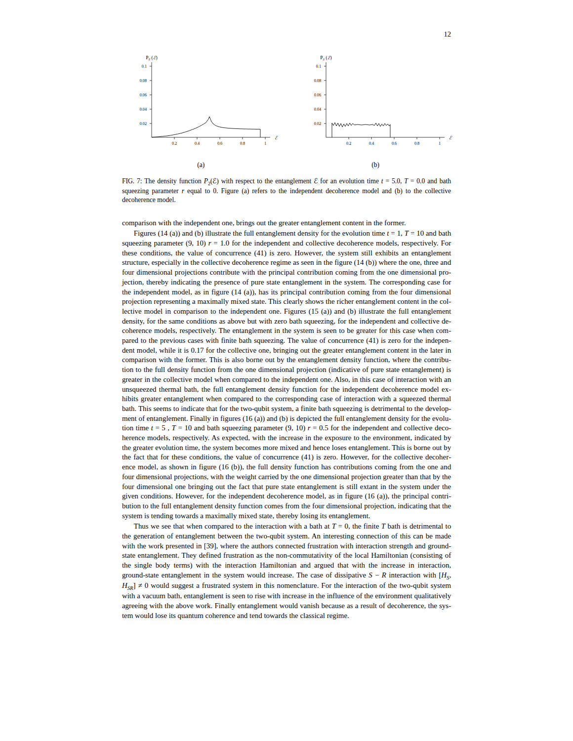12
0.1 0.08 0.06 0.04 0.02 0.2 0.4 0.6 0.8 1 P2 (ℰ) ℰ
(a)
0.1 0.08 0.06 0.04 0.02 0.2 0.4 0.6 0.8 1 P2 (ℰ) ℰ
(b)
FIG. 7: The density function P2(ℰ) with respect to the entanglement ℰ for an evolution time t = 5.0, T = 0.0 and bath squeezing parameter r equal to 0. Figure (a) refers to the independent decoherence model and (b) to the collective decoherence model.
comparison with the independent one, brings out the greater entanglement content in the former.
Figures (14 (a)) and (b) illustrate the full entanglement density for the evolution time t = 1, T = 10 and bath squeezing parameter (9, 10) r = 1.0 for the independent and collective decoherence models, respectively. For these conditions, the value of concurrence (41) is zero. However, the system still exhibits an entanglement structure, especially in the collective decoherence regime as seen in the figure (14 (b)) where the one, three and four dimensional projections contribute with the principal contribution coming from the one dimensional projection, thereby indicating the presence of pure state entanglement in the system. The corresponding case for the independent model, as in figure (14 (a)), has its principal contribution coming from the four dimensional projection representing a maximally mixed state. This clearly shows the richer entanglement content in the collective model in comparison to the independent one. Figures (15 (a)) and (b) illustrate the full entanglement density, for the same conditions as above but with zero bath squeezing, for the independent and collective decoherence models, respectively. The entanglement in the system is seen to be greater for this case when compared to the previous cases with finite bath squeezing. The value of concurrence (41) is zero for the independent model, while it is 0.17 for the collective one, bringing out the greater entanglement content in the later in comparison with the former. This is also borne out by the entanglement density function, where the contribution to the full density function from the one dimensional projection (indicative of pure state entanglement) is greater in the collective model when compared to the independent one. Also, in this case of interaction with an unsqueezed thermal bath, the full entanglement density function for the independent decoherence model exhibits greater entanglement when compared to the corresponding case of interaction with a squeezed thermal bath. This seems to indicate that for the two-qubit system, a finite bath squeezing is detrimental to the development of entanglement. Finally in figures (16 (a)) and (b) is depicted the full entanglement density for the evolution time t = 5 , T = 10 and bath squeezing parameter (9, 10) r = 0.5 for the independent and collective decoherence models, respectively. As expected, with the increase in the exposure to the environment, indicated by the greater evolution time, the system becomes more mixed and hence loses entanglement. This is borne out by the fact that for these conditions, the value of concurrence (41) is zero. However, for the collective decoherence model, as shown in figure (16 (b)), the full density function has contributions coming from the one and four dimensional projections, with the weight carried by the one dimensional projection greater than that by the four dimensional one bringing out the fact that pure state entanglement is still extant in the system under the given conditions. However, for the independent decoherence model, as in figure (16 (a)), the principal contribution to the full entanglement density function comes from the four dimensional projection, indicating that the system is tending towards a maximally mixed state, thereby losing its entanglement.
Thus we see that when compared to the interaction with a bath at T = 0, the finite T bath is detrimental to the generation of entanglement between the two-qubit system. An interesting connection of this can be made with the work presented in [39], where the authors connected frustration with interaction strength and ground-state entanglement. They defined frustration as the non-commutativity of the local Hamiltonian (consisting of the single body terms) with the interaction Hamiltonian and argued that with the increase in interaction, ground-state entanglement in the system would increase. The case of dissipative S − R interaction with [HS, HSR] ≠ 0 would suggest a frustrated system in this nomenclature. For the interaction of the two-qubit system with a vacuum bath, entanglement is seen to rise with increase in the influence of the environment qualitatively agreeing with the above work. Finally entanglement would vanish because as a result of decoherence, the system would lose its quantum coherence and tend towards the classical regime.